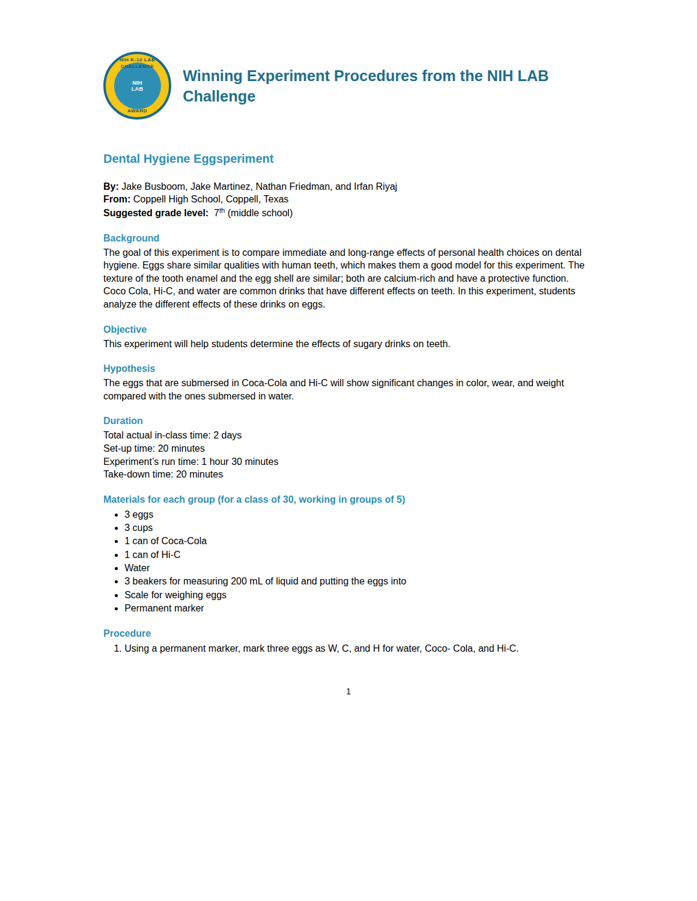NIH K-12 LAB CHALLENGE
NIH
LAB
AWARD
Winning Experiment Procedures from the NIH LAB Challenge
Dental Hygiene Eggsperiment
By: Jake Busboom, Jake Martinez, Nathan Friedman, and Irfan Riyaj
From: Coppell High School, Coppell, Texas
Suggested grade level: 7th (middle school)
Background
The goal of this experiment is to compare immediate and long-range effects of personal health choices on dental hygiene. Eggs share similar qualities with human teeth, which makes them a good model for this experiment. The texture of the tooth enamel and the egg shell are similar; both are calcium-rich and have a protective function. Coco Cola, Hi-C, and water are common drinks that have different effects on teeth. In this experiment, students analyze the different effects of these drinks on eggs.
Objective
This experiment will help students determine the effects of sugary drinks on teeth.
Hypothesis
The eggs that are submersed in Coca-Cola and Hi-C will show significant changes in color, wear, and weight compared with the ones submersed in water.
Duration
Total actual in-class time: 2 days
Set-up time: 20 minutes
Experiment’s run time: 1 hour 30 minutes
Take-down time: 20 minutes
Materials for each group (for a class of 30, working in groups of 5)
3 eggs
3 cups
1 can of Coca-Cola
1 can of Hi-C
Water
3 beakers for measuring 200 mL of liquid and putting the eggs into
Scale for weighing eggs
Permanent marker
Procedure
Using a permanent marker, mark three eggs as W, C, and H for water, Coco- Cola, and Hi-C.
1